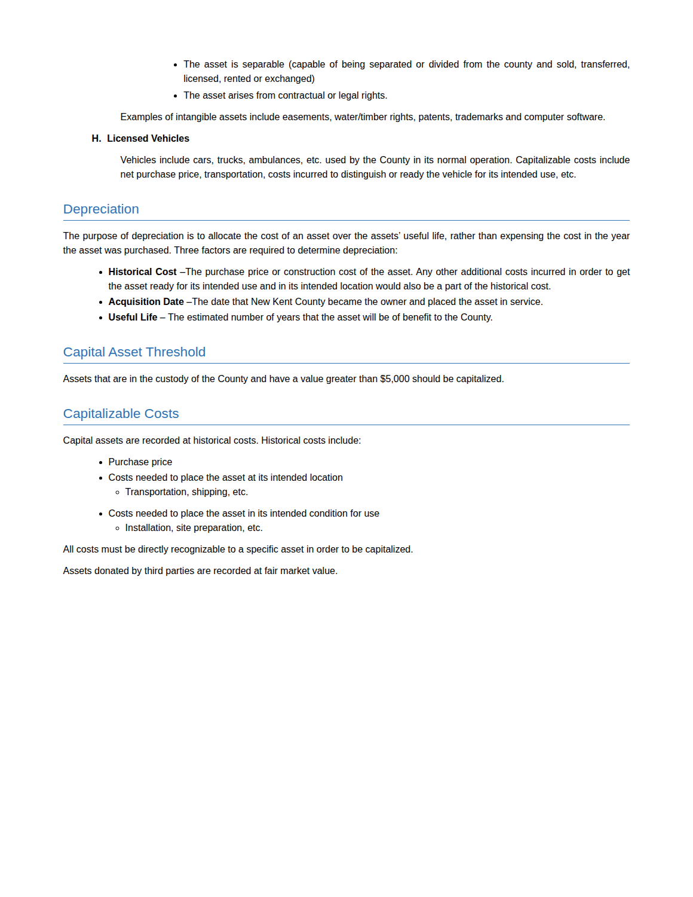The asset is separable (capable of being separated or divided from the county and sold, transferred, licensed, rented or exchanged)
The asset arises from contractual or legal rights.
Examples of intangible assets include easements, water/timber rights, patents, trademarks and computer software.
H. Licensed Vehicles
Vehicles include cars, trucks, ambulances, etc. used by the County in its normal operation. Capitalizable costs include net purchase price, transportation, costs incurred to distinguish or ready the vehicle for its intended use, etc.
Depreciation
The purpose of depreciation is to allocate the cost of an asset over the assets’ useful life, rather than expensing the cost in the year the asset was purchased. Three factors are required to determine depreciation:
Historical Cost –The purchase price or construction cost of the asset. Any other additional costs incurred in order to get the asset ready for its intended use and in its intended location would also be a part of the historical cost.
Acquisition Date –The date that New Kent County became the owner and placed the asset in service.
Useful Life – The estimated number of years that the asset will be of benefit to the County.
Capital Asset Threshold
Assets that are in the custody of the County and have a value greater than $5,000 should be capitalized.
Capitalizable Costs
Capital assets are recorded at historical costs. Historical costs include:
Purchase price
Costs needed to place the asset at its intended location
Transportation, shipping, etc.
Costs needed to place the asset in its intended condition for use
Installation, site preparation, etc.
All costs must be directly recognizable to a specific asset in order to be capitalized.
Assets donated by third parties are recorded at fair market value.